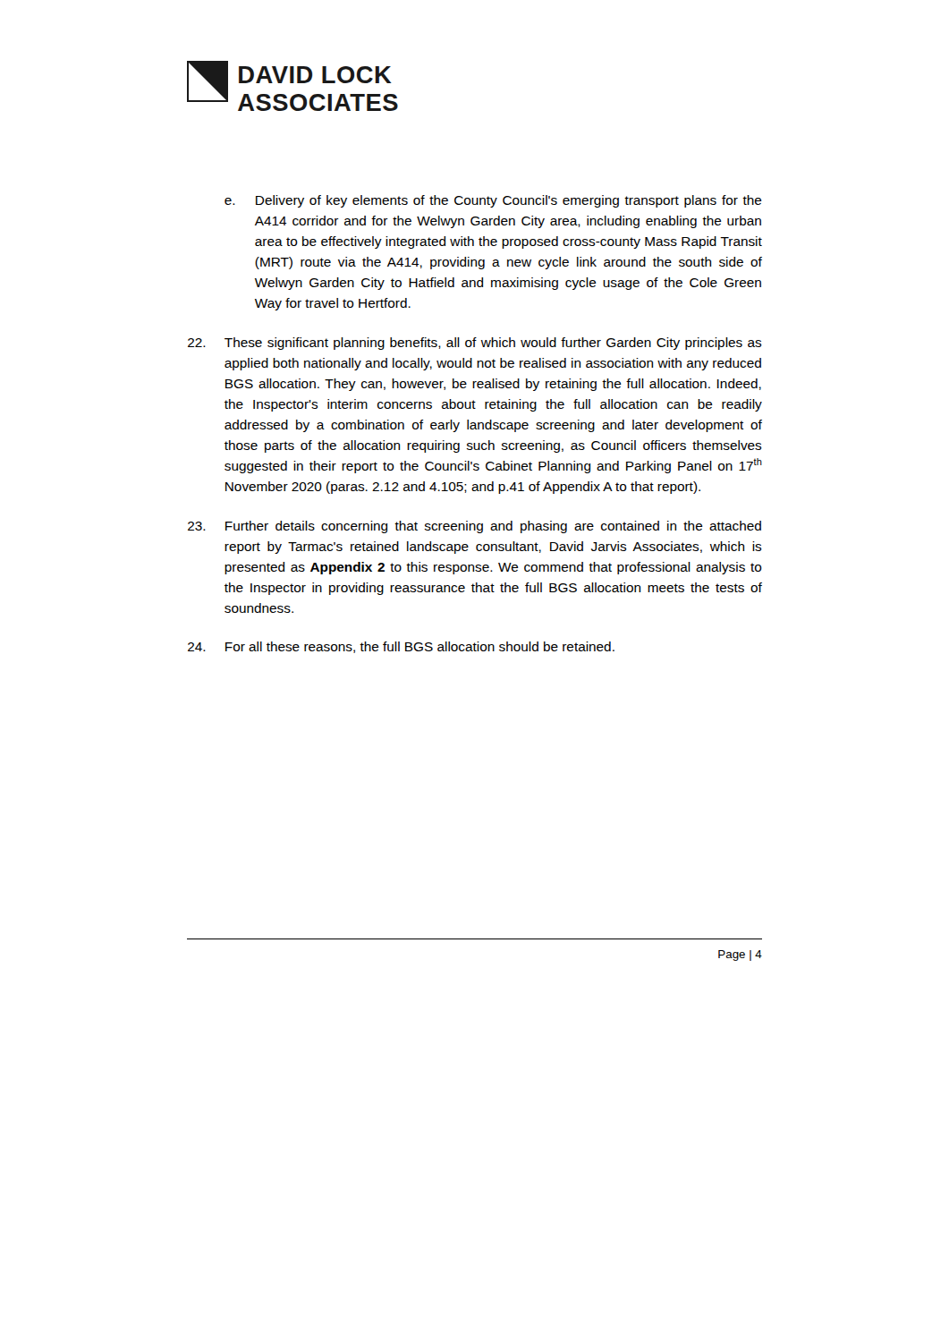DAVID LOCK
ASSOCIATES
e.
Delivery of key elements of the County Council's emerging transport plans for the A414 corridor and for the Welwyn Garden City area, including enabling the urban area to be effectively integrated with the proposed cross-county Mass Rapid Transit (MRT) route via the A414, providing a new cycle link around the south side of Welwyn Garden City to Hatfield and maximising cycle usage of the Cole Green Way for travel to Hertford.
These significant planning benefits, all of which would further Garden City principles as applied both nationally and locally, would not be realised in association with any reduced BGS allocation. They can, however, be realised by retaining the full allocation. Indeed, the Inspector's interim concerns about retaining the full allocation can be readily addressed by a combination of early landscape screening and later development of those parts of the allocation requiring such screening, as Council officers themselves suggested in their report to the Council's Cabinet Planning and Parking Panel on 17th November 2020 (paras. 2.12 and 4.105; and p.41 of Appendix A to that report).
Further details concerning that screening and phasing are contained in the attached report by Tarmac's retained landscape consultant, David Jarvis Associates, which is presented as Appendix 2 to this response. We commend that professional analysis to the Inspector in providing reassurance that the full BGS allocation meets the tests of soundness.
For all these reasons, the full BGS allocation should be retained.
Page | 4